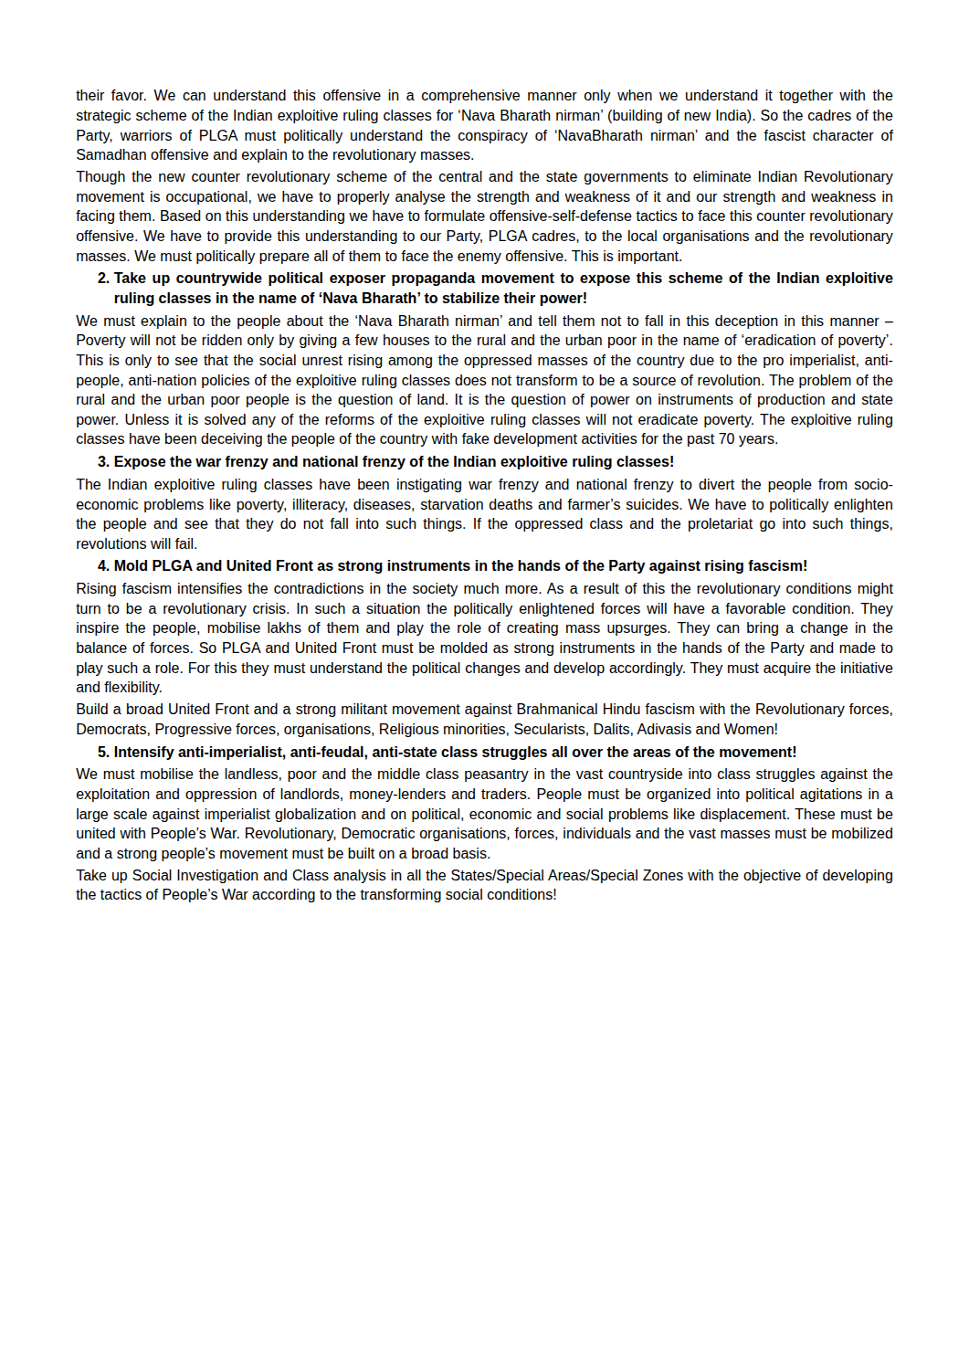their favor. We can understand this offensive in a comprehensive manner only when we understand it together with the strategic scheme of the Indian exploitive ruling classes for ‘Nava Bharath nirman’ (building of new India). So the cadres of the Party, warriors of PLGA must politically understand the conspiracy of ‘NavaBharath nirman’ and the fascist character of Samadhan offensive and explain to the revolutionary masses.
Though the new counter revolutionary scheme of the central and the state governments to eliminate Indian Revolutionary movement is occupational, we have to properly analyse the strength and weakness of it and our strength and weakness in facing them. Based on this understanding we have to formulate offensive-self-defense tactics to face this counter revolutionary offensive. We have to provide this understanding to our Party, PLGA cadres, to the local organisations and the revolutionary masses. We must politically prepare all of them to face the enemy offensive. This is important.
Take up countrywide political exposer propaganda movement to expose this scheme of the Indian exploitive ruling classes in the name of ‘Nava Bharath’ to stabilize their power!
We must explain to the people about the ‘Nava Bharath nirman’ and tell them not to fall in this deception in this manner – Poverty will not be ridden only by giving a few houses to the rural and the urban poor in the name of ‘eradication of poverty’. This is only to see that the social unrest rising among the oppressed masses of the country due to the pro imperialist, anti-people, anti-nation policies of the exploitive ruling classes does not transform to be a source of revolution. The problem of the rural and the urban poor people is the question of land. It is the question of power on instruments of production and state power. Unless it is solved any of the reforms of the exploitive ruling classes will not eradicate poverty. The exploitive ruling classes have been deceiving the people of the country with fake development activities for the past 70 years.
Expose the war frenzy and national frenzy of the Indian exploitive ruling classes!
The Indian exploitive ruling classes have been instigating war frenzy and national frenzy to divert the people from socio-economic problems like poverty, illiteracy, diseases, starvation deaths and farmer’s suicides. We have to politically enlighten the people and see that they do not fall into such things. If the oppressed class and the proletariat go into such things, revolutions will fail.
Mold PLGA and United Front as strong instruments in the hands of the Party against rising fascism!
Rising fascism intensifies the contradictions in the society much more. As a result of this the revolutionary conditions might turn to be a revolutionary crisis. In such a situation the politically enlightened forces will have a favorable condition. They inspire the people, mobilise lakhs of them and play the role of creating mass upsurges. They can bring a change in the balance of forces. So PLGA and United Front must be molded as strong instruments in the hands of the Party and made to play such a role. For this they must understand the political changes and develop accordingly. They must acquire the initiative and flexibility.
Build a broad United Front and a strong militant movement against Brahmanical Hindu fascism with the Revolutionary forces, Democrats, Progressive forces, organisations, Religious minorities, Secularists, Dalits, Adivasis and Women!
Intensify anti-imperialist, anti-feudal, anti-state class struggles all over the areas of the movement!
We must mobilise the landless, poor and the middle class peasantry in the vast countryside into class struggles against the exploitation and oppression of landlords, money-lenders and traders. People must be organized into political agitations in a large scale against imperialist globalization and on political, economic and social problems like displacement. These must be united with People’s War. Revolutionary, Democratic organisations, forces, individuals and the vast masses must be mobilized and a strong people’s movement must be built on a broad basis.
Take up Social Investigation and Class analysis in all the States/Special Areas/Special Zones with the objective of developing the tactics of People’s War according to the transforming social conditions!